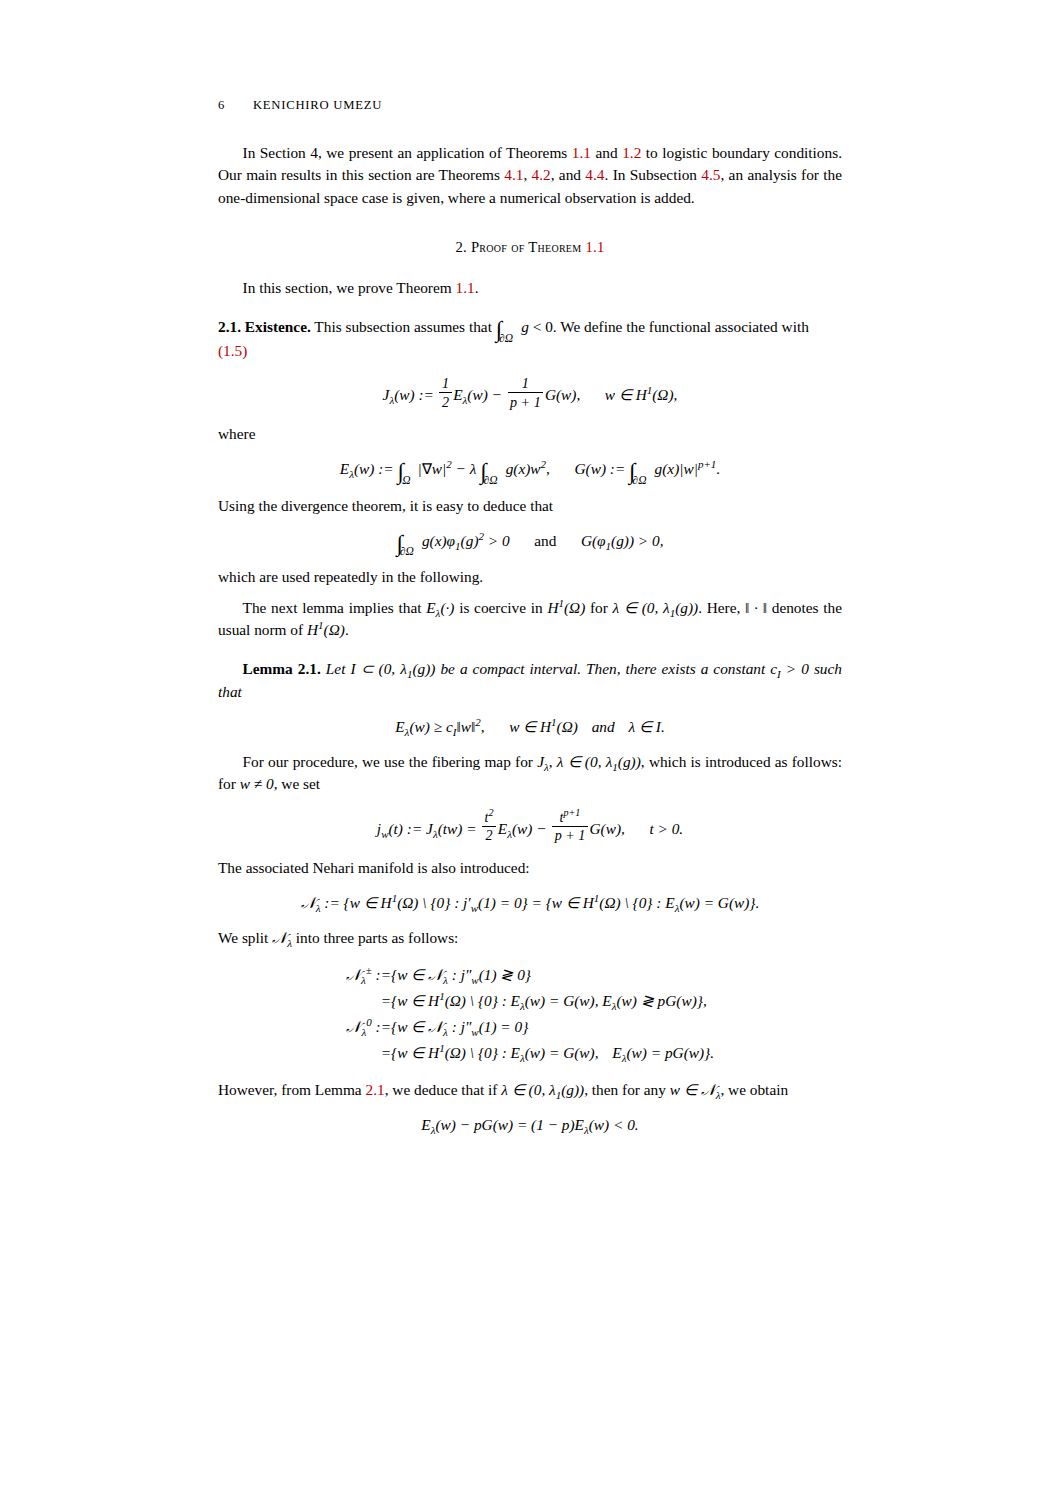6 Kenichiro Umezu
In Section 4, we present an application of Theorems 1.1 and 1.2 to logistic boundary conditions. Our main results in this section are Theorems 4.1, 4.2, and 4.4. In Subsection 4.5, an analysis for the one-dimensional space case is given, where a numerical observation is added.
2. Proof of Theorem 1.1
In this section, we prove Theorem 1.1.
2.1. Existence.
This subsection assumes that ∫∂Ω g < 0. We define the functional associated with (1.5)
Jλ(w) := 12 Eλ(w) − 1 p + 1 G(w), w ∈ H1(Ω),
where
Eλ(w) := ∫Ω |∇w|2 − λ ∫∂Ω g(x)w2, G(w) := ∫∂Ω g(x)|w|p+1.
Using the divergence theorem, it is easy to deduce that
∫∂Ω g(x)φ1(g)2 > 0 and G(φ1(g)) > 0,
which are used repeatedly in the following.
The next lemma implies that Eλ(·) is coercive in H1(Ω) for λ ∈ (0, λ1(g)). Here, ‖ · ‖ denotes the usual norm of H1(Ω).
Lemma 2.1. Let I ⊂ (0, λ1(g)) be a compact interval. Then, there exists a constant cI > 0 such that
Eλ(w) ≥ cI‖w‖2, w ∈ H1(Ω) and λ ∈ I.
For our procedure, we use the fibering map for Jλ, λ ∈ (0, λ1(g)), which is introduced as follows: for w ≠ 0, we set
jw(t) := Jλ(tw) = t22 Eλ(w) − tp+1 p + 1 G(w), t > 0.
The associated Nehari manifold is also introduced:
𝒩λ := {w ∈ H1(Ω) \ {0} : j′w(1) = 0} = {w ∈ H1(Ω) \ {0} : Eλ(w) = G(w)}.
We split 𝒩λ into three parts as follows:
𝒩λ± :=
{w ∈ 𝒩λ : j″w(1) ≷ 0}
=
{w ∈ H1(Ω) \ {0} : Eλ(w) = G(w), Eλ(w) ≷ pG(w)},
𝒩λ0 :=
{w ∈ 𝒩λ : j″w(1) = 0}
=
{w ∈ H1(Ω) \ {0} : Eλ(w) = G(w), Eλ(w) = pG(w)}.
However, from Lemma 2.1, we deduce that if λ ∈ (0, λ1(g)), then for any w ∈ 𝒩λ, we obtain
Eλ(w) − pG(w) = (1 − p)Eλ(w) < 0.